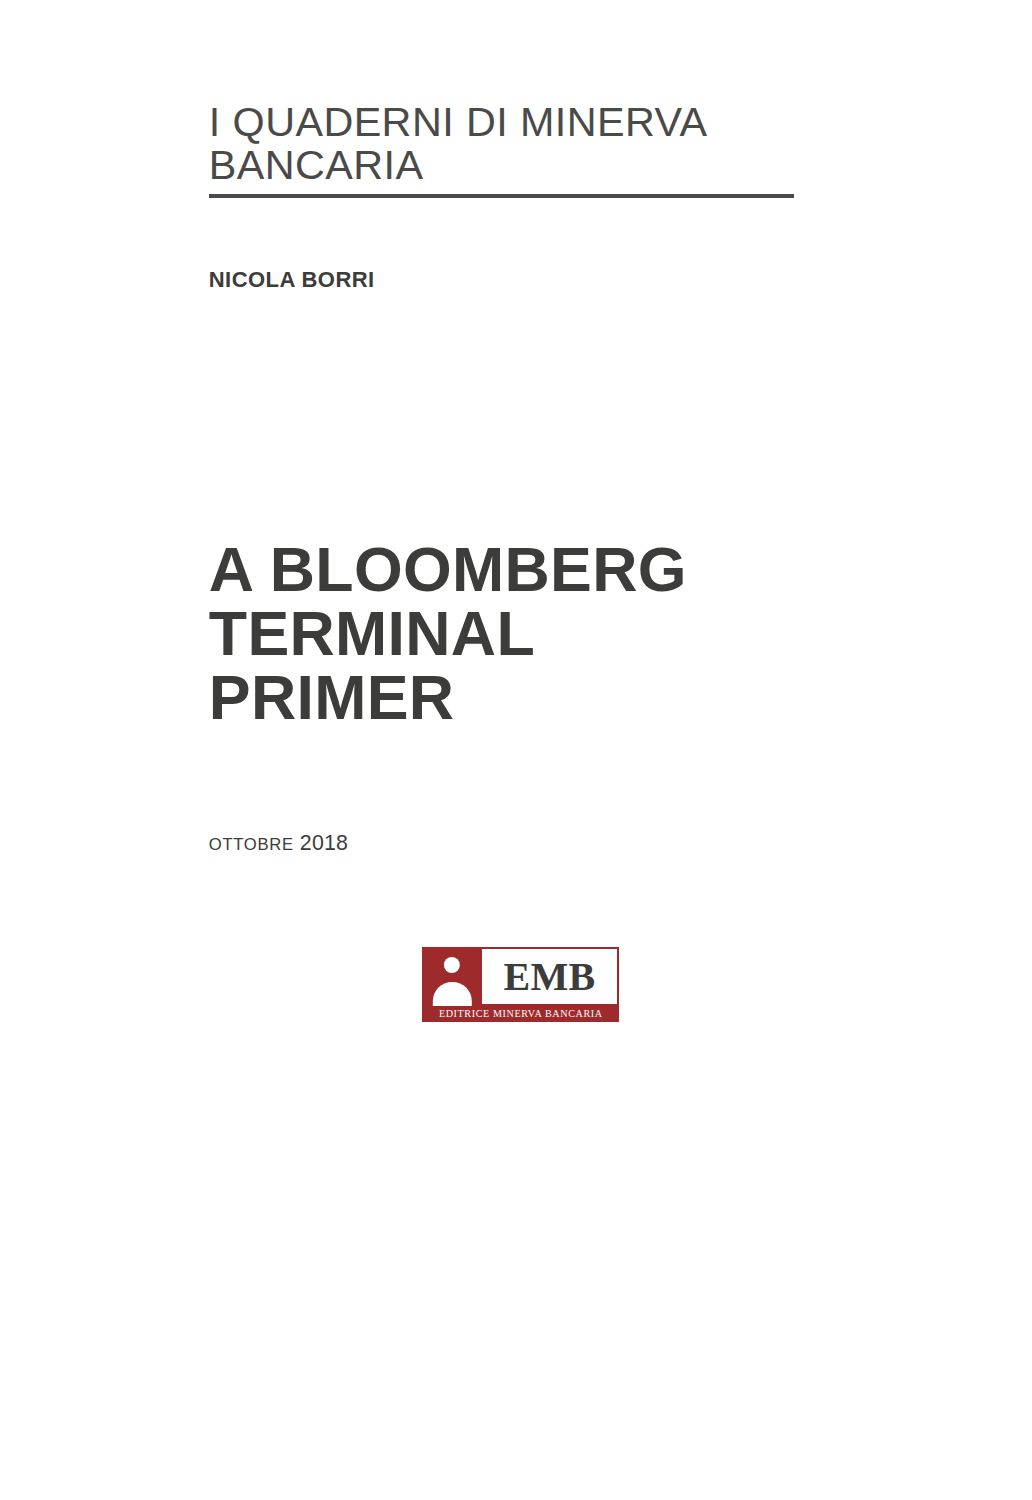I Quaderni di Minerva Bancaria
Nicola Borri
A Bloomberg Terminal Primer
OTTOBRE 2018
EMB
Editrice Minerva Bancaria